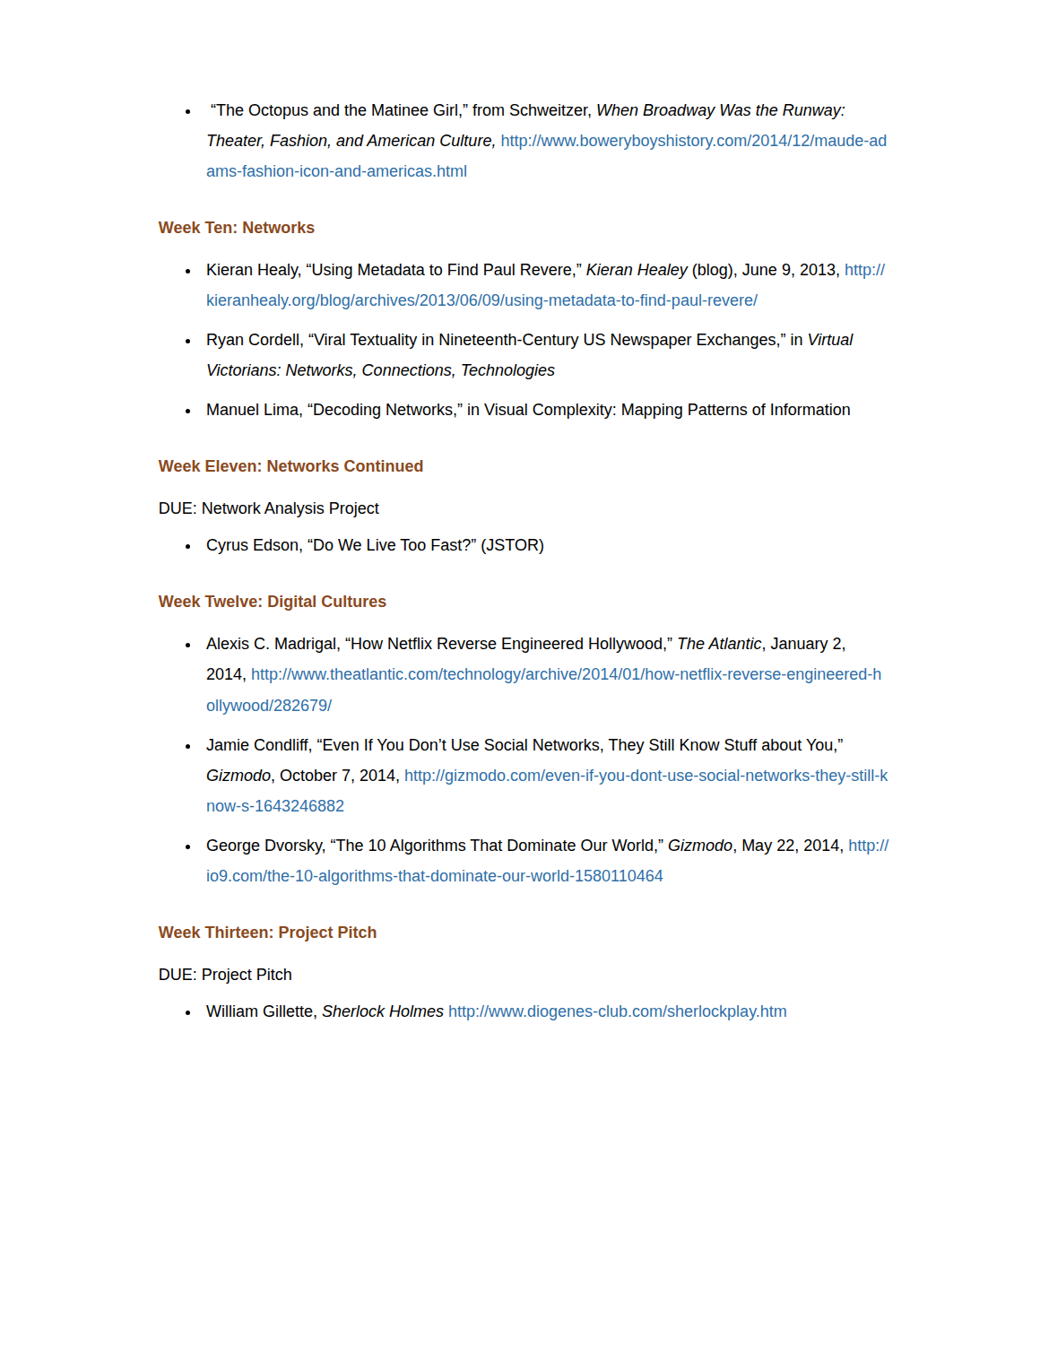“The Octopus and the Matinee Girl,” from Schweitzer, When Broadway Was the Runway: Theater, Fashion, and American Culture, http://www.boweryboyshistory.com/2014/12/maude-adams-fashion-icon-and-americas.html
Week Ten: Networks
Kieran Healy, “Using Metadata to Find Paul Revere,” Kieran Healey (blog), June 9, 2013, http://kieranhealy.org/blog/archives/2013/06/09/using-metadata-to-find-paul-revere/
Ryan Cordell, “Viral Textuality in Nineteenth-Century US Newspaper Exchanges,” in Virtual Victorians: Networks, Connections, Technologies
Manuel Lima, “Decoding Networks,” in Visual Complexity: Mapping Patterns of Information
Week Eleven: Networks Continued
DUE: Network Analysis Project
Cyrus Edson, “Do We Live Too Fast?” (JSTOR)
Week Twelve: Digital Cultures
Alexis C. Madrigal, “How Netflix Reverse Engineered Hollywood,” The Atlantic, January 2, 2014, http://www.theatlantic.com/technology/archive/2014/01/how-netflix-reverse-engineered-hollywood/282679/
Jamie Condliff, “Even If You Don’t Use Social Networks, They Still Know Stuff about You,” Gizmodo, October 7, 2014, http://gizmodo.com/even-if-you-dont-use-social-networks-they-still-know-s-1643246882
George Dvorsky, “The 10 Algorithms That Dominate Our World,” Gizmodo, May 22, 2014, http://io9.com/the-10-algorithms-that-dominate-our-world-1580110464
Week Thirteen: Project Pitch
DUE: Project Pitch
William Gillette, Sherlock Holmes http://www.diogenes-club.com/sherlockplay.htm